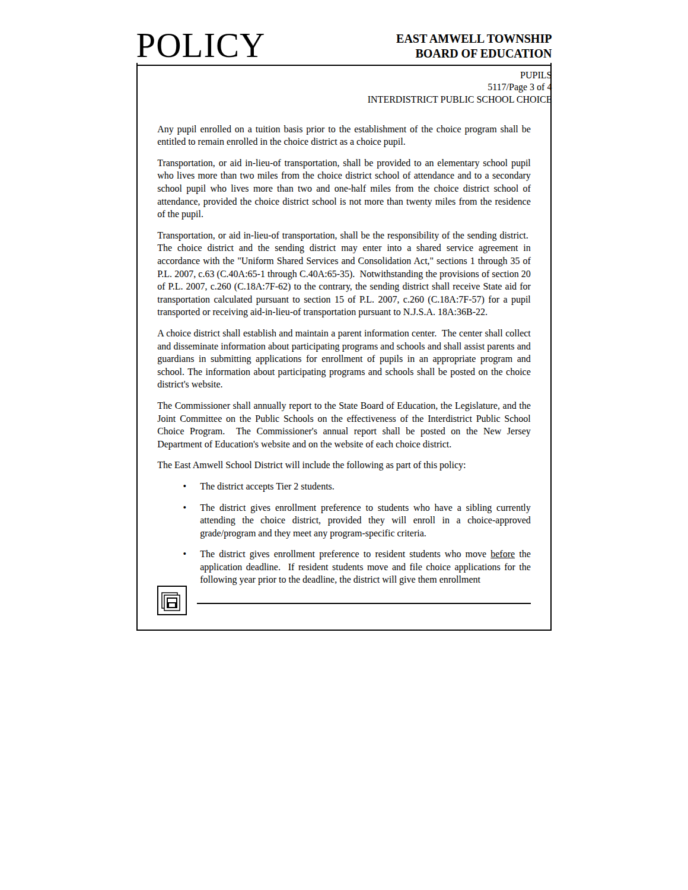POLICY
EAST AMWELL TOWNSHIP
BOARD OF EDUCATION
PUPILS
5117/Page 3 of 4
INTERDISTRICT PUBLIC SCHOOL CHOICE
Any pupil enrolled on a tuition basis prior to the establishment of the choice program shall be entitled to remain enrolled in the choice district as a choice pupil.
Transportation, or aid in-lieu-of transportation, shall be provided to an elementary school pupil who lives more than two miles from the choice district school of attendance and to a secondary school pupil who lives more than two and one-half miles from the choice district school of attendance, provided the choice district school is not more than twenty miles from the residence of the pupil.
Transportation, or aid in-lieu-of transportation, shall be the responsibility of the sending district. The choice district and the sending district may enter into a shared service agreement in accordance with the "Uniform Shared Services and Consolidation Act," sections 1 through 35 of P.L. 2007, c.63 (C.40A:65-1 through C.40A:65-35). Notwithstanding the provisions of section 20 of P.L. 2007, c.260 (C.18A:7F-62) to the contrary, the sending district shall receive State aid for transportation calculated pursuant to section 15 of P.L. 2007, c.260 (C.18A:7F-57) for a pupil transported or receiving aid-in-lieu-of transportation pursuant to N.J.S.A. 18A:36B-22.
A choice district shall establish and maintain a parent information center. The center shall collect and disseminate information about participating programs and schools and shall assist parents and guardians in submitting applications for enrollment of pupils in an appropriate program and school. The information about participating programs and schools shall be posted on the choice district's website.
The Commissioner shall annually report to the State Board of Education, the Legislature, and the Joint Committee on the Public Schools on the effectiveness of the Interdistrict Public School Choice Program. The Commissioner's annual report shall be posted on the New Jersey Department of Education's website and on the website of each choice district.
The East Amwell School District will include the following as part of this policy:
The district accepts Tier 2 students.
The district gives enrollment preference to students who have a sibling currently attending the choice district, provided they will enroll in a choice-approved grade/program and they meet any program-specific criteria.
The district gives enrollment preference to resident students who move before the application deadline. If resident students move and file choice applications for the following year prior to the deadline, the district will give them enrollment